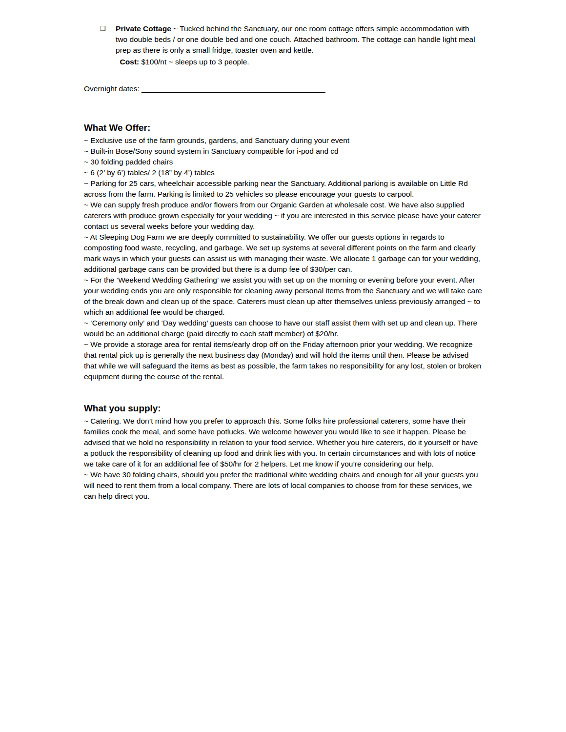Private Cottage ~ Tucked behind the Sanctuary, our one room cottage offers simple accommodation with two double beds / or one double bed and one couch. Attached bathroom. The cottage can handle light meal prep as there is only a small fridge, toaster oven and kettle. Cost: $100/nt ~ sleeps up to 3 people.
Overnight dates: _______________________________________________
What We Offer:
~ Exclusive use of the farm grounds, gardens, and Sanctuary during your event
~ Built-in Bose/Sony sound system in Sanctuary compatible for i-pod and cd
~ 30 folding padded chairs
~ 6 (2’ by 6’) tables/ 2 (18” by 4’) tables
~ Parking for 25 cars, wheelchair accessible parking near the Sanctuary. Additional parking is available on Little Rd across from the farm. Parking is limited to 25 vehicles so please encourage your guests to carpool.
~ We can supply fresh produce and/or flowers from our Organic Garden at wholesale cost. We have also supplied caterers with produce grown especially for your wedding ~ if you are interested in this service please have your caterer contact us several weeks before your wedding day.
~ At Sleeping Dog Farm we are deeply committed to sustainability. We offer our guests options in regards to composting food waste, recycling, and garbage. We set up systems at several different points on the farm and clearly mark ways in which your guests can assist us with managing their waste. We allocate 1 garbage can for your wedding, additional garbage cans can be provided but there is a dump fee of $30/per can.
~ For the ‘Weekend Wedding Gathering’ we assist you with set up on the morning or evening before your event. After your wedding ends you are only responsible for cleaning away personal items from the Sanctuary and we will take care of the break down and clean up of the space. Caterers must clean up after themselves unless previously arranged ~ to which an additional fee would be charged.
~ ‘Ceremony only’ and ‘Day wedding’ guests can choose to have our staff assist them with set up and clean up. There would be an additional charge (paid directly to each staff member) of $20/hr.
~ We provide a storage area for rental items/early drop off on the Friday afternoon prior your wedding. We recognize that rental pick up is generally the next business day (Monday) and will hold the items until then. Please be advised that while we will safeguard the items as best as possible, the farm takes no responsibility for any lost, stolen or broken equipment during the course of the rental.
What you supply:
~ Catering. We don’t mind how you prefer to approach this. Some folks hire professional caterers, some have their families cook the meal, and some have potlucks. We welcome however you would like to see it happen. Please be advised that we hold no responsibility in relation to your food service. Whether you hire caterers, do it yourself or have a potluck the responsibility of cleaning up food and drink lies with you. In certain circumstances and with lots of notice we take care of it for an additional fee of $50/hr for 2 helpers. Let me know if you’re considering our help.
~ We have 30 folding chairs, should you prefer the traditional white wedding chairs and enough for all your guests you will need to rent them from a local company. There are lots of local companies to choose from for these services, we can help direct you.